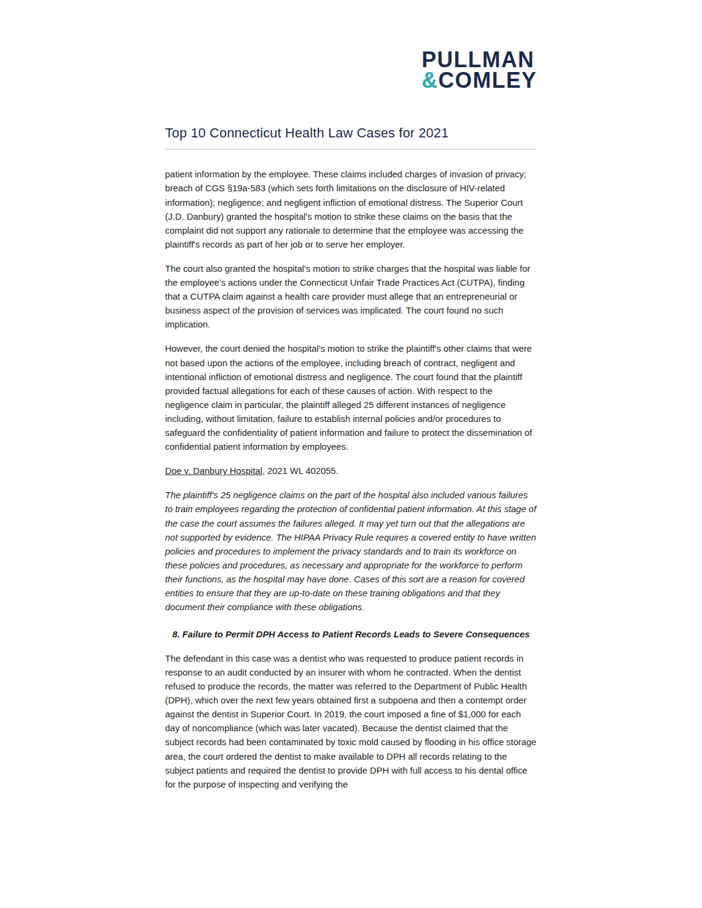PULLMAN
&COMLEY
Top 10 Connecticut Health Law Cases for 2021
patient information by the employee. These claims included charges of invasion of privacy; breach of CGS §19a-583 (which sets forth limitations on the disclosure of HIV-related information); negligence; and negligent infliction of emotional distress. The Superior Court (J.D. Danbury) granted the hospital's motion to strike these claims on the basis that the complaint did not support any rationale to determine that the employee was accessing the plaintiff's records as part of her job or to serve her employer.
The court also granted the hospital's motion to strike charges that the hospital was liable for the employee's actions under the Connecticut Unfair Trade Practices Act (CUTPA), finding that a CUTPA claim against a health care provider must allege that an entrepreneurial or business aspect of the provision of services was implicated. The court found no such implication.
However, the court denied the hospital's motion to strike the plaintiff's other claims that were not based upon the actions of the employee, including breach of contract, negligent and intentional infliction of emotional distress and negligence. The court found that the plaintiff provided factual allegations for each of these causes of action. With respect to the negligence claim in particular, the plaintiff alleged 25 different instances of negligence including, without limitation, failure to establish internal policies and/or procedures to safeguard the confidentiality of patient information and failure to protect the dissemination of confidential patient information by employees.
Doe v. Danbury Hospital, 2021 WL 402055.
The plaintiff's 25 negligence claims on the part of the hospital also included various failures to train employees regarding the protection of confidential patient information. At this stage of the case the court assumes the failures alleged. It may yet turn out that the allegations are not supported by evidence. The HIPAA Privacy Rule requires a covered entity to have written policies and procedures to implement the privacy standards and to train its workforce on these policies and procedures, as necessary and appropriate for the workforce to perform their functions, as the hospital may have done. Cases of this sort are a reason for covered entities to ensure that they are up-to-date on these training obligations and that they document their compliance with these obligations.
8. Failure to Permit DPH Access to Patient Records Leads to Severe Consequences
The defendant in this case was a dentist who was requested to produce patient records in response to an audit conducted by an insurer with whom he contracted. When the dentist refused to produce the records, the matter was referred to the Department of Public Health (DPH), which over the next few years obtained first a subpoena and then a contempt order against the dentist in Superior Court. In 2019, the court imposed a fine of $1,000 for each day of noncompliance (which was later vacated). Because the dentist claimed that the subject records had been contaminated by toxic mold caused by flooding in his office storage area, the court ordered the dentist to make available to DPH all records relating to the subject patients and required the dentist to provide DPH with full access to his dental office for the purpose of inspecting and verifying the